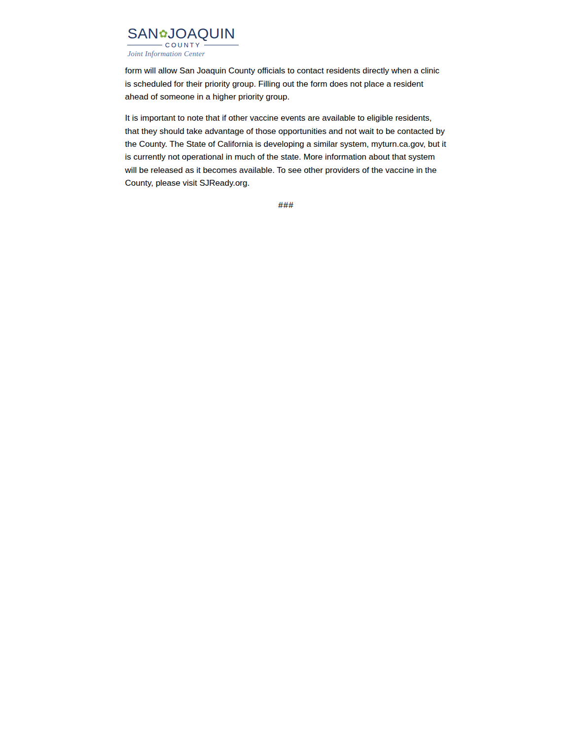SAN✿JOAQUIN
COUNTY
Joint Information Center
form will allow San Joaquin County officials to contact residents directly when a clinic is scheduled for their priority group. Filling out the form does not place a resident ahead of someone in a higher priority group.
It is important to note that if other vaccine events are available to eligible residents, that they should take advantage of those opportunities and not wait to be contacted by the County. The State of California is developing a similar system, myturn.ca.gov, but it is currently not operational in much of the state. More information about that system will be released as it becomes available. To see other providers of the vaccine in the County, please visit SJReady.org.
###